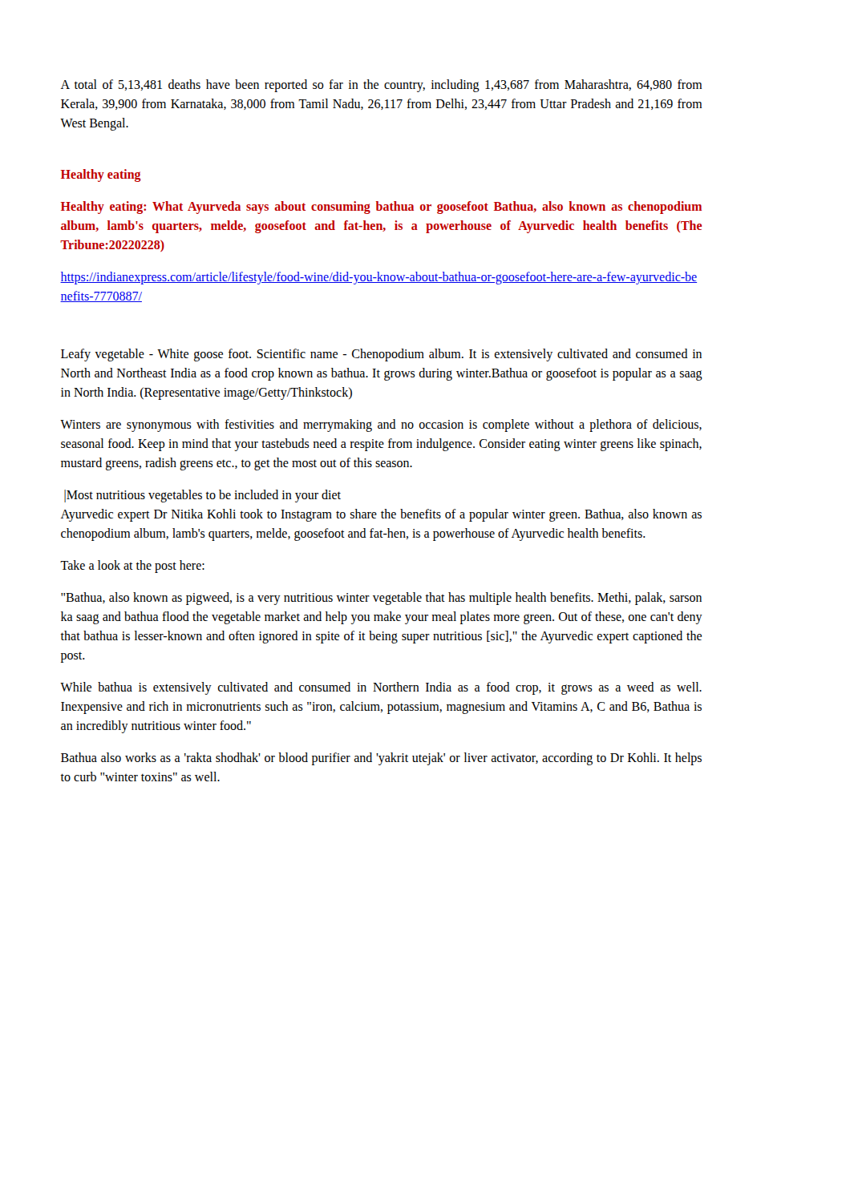A total of 5,13,481 deaths have been reported so far in the country, including 1,43,687 from Maharashtra, 64,980 from Kerala, 39,900 from Karnataka, 38,000 from Tamil Nadu, 26,117 from Delhi, 23,447 from Uttar Pradesh and 21,169 from West Bengal.
Healthy eating
Healthy eating: What Ayurveda says about consuming bathua or goosefoot Bathua, also known as chenopodium album, lamb's quarters, melde, goosefoot and fat-hen, is a powerhouse of Ayurvedic health benefits (The Tribune:20220228)
https://indianexpress.com/article/lifestyle/food-wine/did-you-know-about-bathua-or-goosefoot-here-are-a-few-ayurvedic-benefits-7770887/
Leafy vegetable - White goose foot. Scientific name - Chenopodium album. It is extensively cultivated and consumed in North and Northeast India as a food crop known as bathua. It grows during winter.Bathua or goosefoot is popular as a saag in North India. (Representative image/Getty/Thinkstock)
Winters are synonymous with festivities and merrymaking and no occasion is complete without a plethora of delicious, seasonal food. Keep in mind that your tastebuds need a respite from indulgence. Consider eating winter greens like spinach, mustard greens, radish greens etc., to get the most out of this season.
|Most nutritious vegetables to be included in your diet
Ayurvedic expert Dr Nitika Kohli took to Instagram to share the benefits of a popular winter green. Bathua, also known as chenopodium album, lamb's quarters, melde, goosefoot and fat-hen, is a powerhouse of Ayurvedic health benefits.
Take a look at the post here:
"Bathua, also known as pigweed, is a very nutritious winter vegetable that has multiple health benefits. Methi, palak, sarson ka saag and bathua flood the vegetable market and help you make your meal plates more green. Out of these, one can't deny that bathua is lesser-known and often ignored in spite of it being super nutritious [sic]," the Ayurvedic expert captioned the post.
While bathua is extensively cultivated and consumed in Northern India as a food crop, it grows as a weed as well. Inexpensive and rich in micronutrients such as "iron, calcium, potassium, magnesium and Vitamins A, C and B6, Bathua is an incredibly nutritious winter food."
Bathua also works as a 'rakta shodhak' or blood purifier and 'yakrit utejak' or liver activator, according to Dr Kohli. It helps to curb "winter toxins" as well.